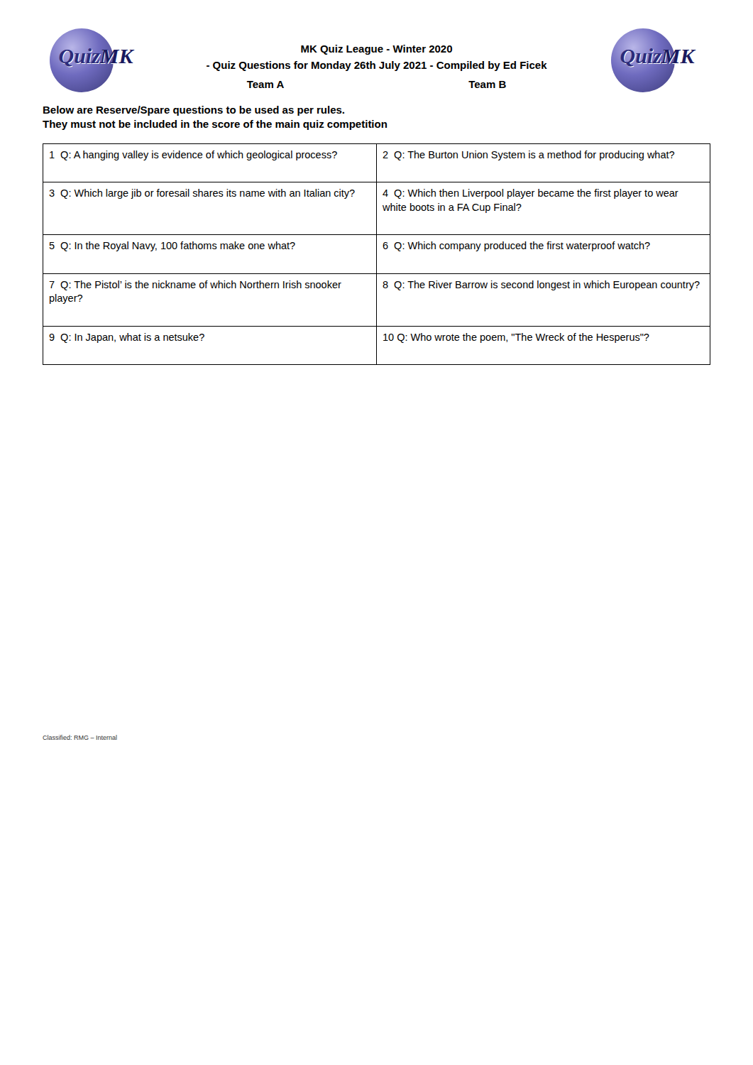QuizMK
QuizMK
MK Quiz League - Winter 2020
- Quiz Questions for Monday 26th July 2021 - Compiled by Ed Ficek
Team A Team B
Below are Reserve/Spare questions to be used as per rules.
They must not be included in the score of the main quiz competition
| 1 Q: A hanging valley is evidence of which geological process? | 2 Q: The Burton Union System is a method for producing what? |
| 3 Q: Which large jib or foresail shares its name with an Italian city? | 4 Q: Which then Liverpool player became the first player to wear white boots in a FA Cup Final? |
| 5 Q: In the Royal Navy, 100 fathoms make one what? | 6 Q: Which company produced the first waterproof watch? |
| 7 Q: The Pistol’ is the nickname of which Northern Irish snooker player? | 8 Q: The River Barrow is second longest in which European country? |
| 9 Q: In Japan, what is a netsuke? | 10 Q: Who wrote the poem, "The Wreck of the Hesperus"? |
Classified: RMG – Internal